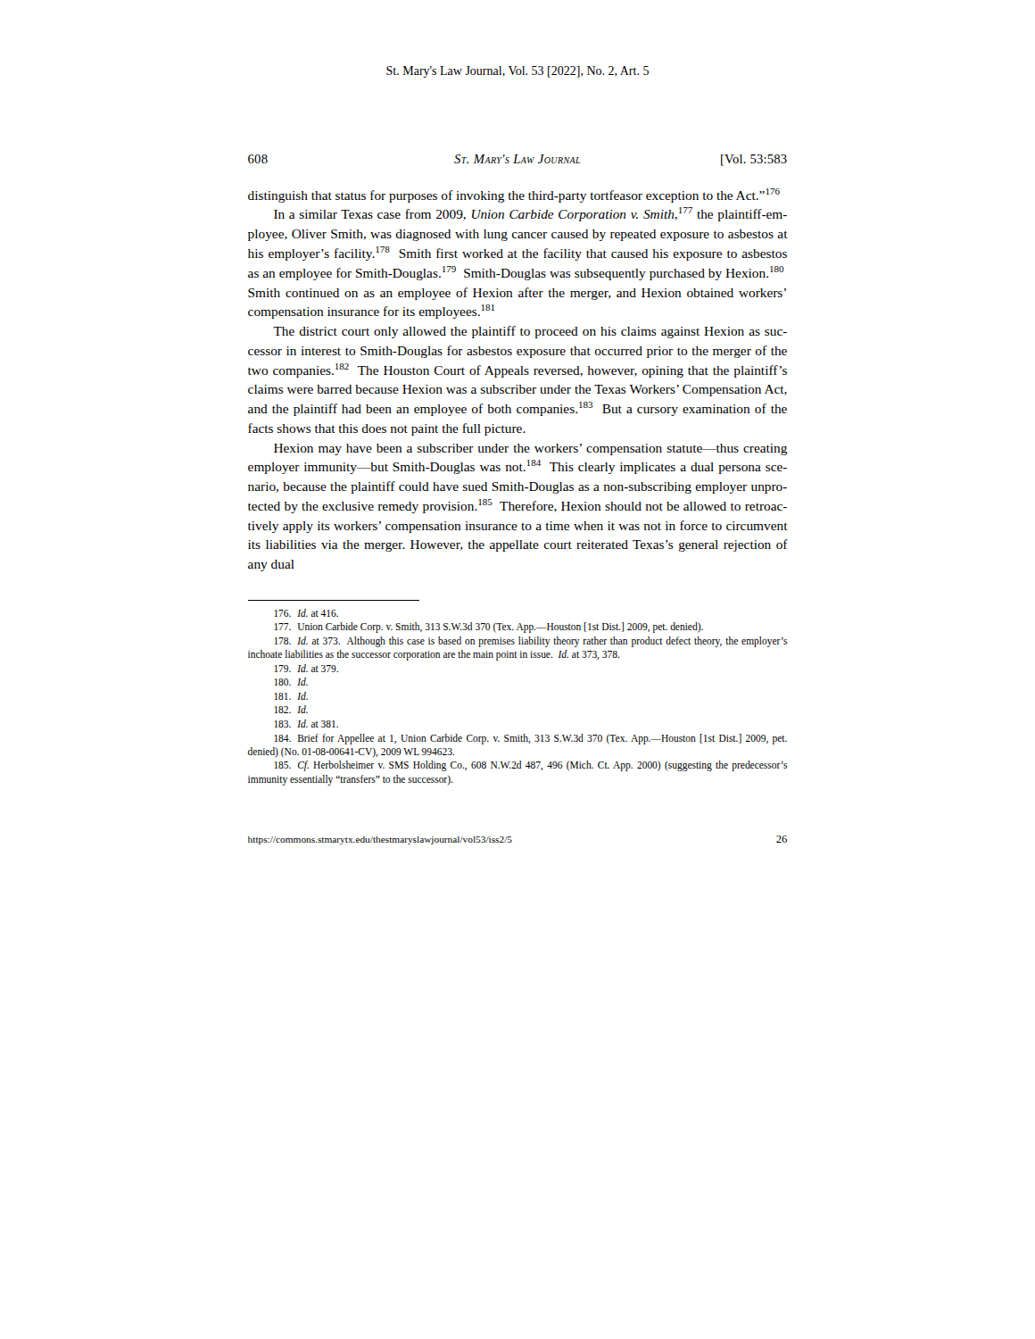St. Mary's Law Journal, Vol. 53 [2022], No. 2, Art. 5
608 St. Mary's Law Journal [Vol. 53:583
distinguish that status for purposes of invoking the third-party tortfeasor exception to the Act.”176
In a similar Texas case from 2009, Union Carbide Corporation v. Smith,177 the plaintiff-employee, Oliver Smith, was diagnosed with lung cancer caused by repeated exposure to asbestos at his employer’s facility.178 Smith first worked at the facility that caused his exposure to asbestos as an employee for Smith-Douglas.179 Smith-Douglas was subsequently purchased by Hexion.180 Smith continued on as an employee of Hexion after the merger, and Hexion obtained workers’ compensation insurance for its employees.181
The district court only allowed the plaintiff to proceed on his claims against Hexion as successor in interest to Smith-Douglas for asbestos exposure that occurred prior to the merger of the two companies.182 The Houston Court of Appeals reversed, however, opining that the plaintiff’s claims were barred because Hexion was a subscriber under the Texas Workers’ Compensation Act, and the plaintiff had been an employee of both companies.183 But a cursory examination of the facts shows that this does not paint the full picture.
Hexion may have been a subscriber under the workers’ compensation statute—thus creating employer immunity—but Smith-Douglas was not.184 This clearly implicates a dual persona scenario, because the plaintiff could have sued Smith-Douglas as a non-subscribing employer unprotected by the exclusive remedy provision.185 Therefore, Hexion should not be allowed to retroactively apply its workers’ compensation insurance to a time when it was not in force to circumvent its liabilities via the merger. However, the appellate court reiterated Texas’s general rejection of any dual
176. Id. at 416.
177. Union Carbide Corp. v. Smith, 313 S.W.3d 370 (Tex. App.—Houston [1st Dist.] 2009, pet. denied).
178. Id. at 373. Although this case is based on premises liability theory rather than product defect theory, the employer’s inchoate liabilities as the successor corporation are the main point in issue. Id. at 373, 378.
179. Id. at 379.
180. Id.
181. Id.
182. Id.
183. Id. at 381.
184. Brief for Appellee at 1, Union Carbide Corp. v. Smith, 313 S.W.3d 370 (Tex. App.—Houston [1st Dist.] 2009, pet. denied) (No. 01-08-00641-CV), 2009 WL 994623.
185. Cf. Herbolsheimer v. SMS Holding Co., 608 N.W.2d 487, 496 (Mich. Ct. App. 2000) (suggesting the predecessor’s immunity essentially “transfers” to the successor).
https://commons.stmarytx.edu/thestmaryslawjournal/vol53/iss2/5 26